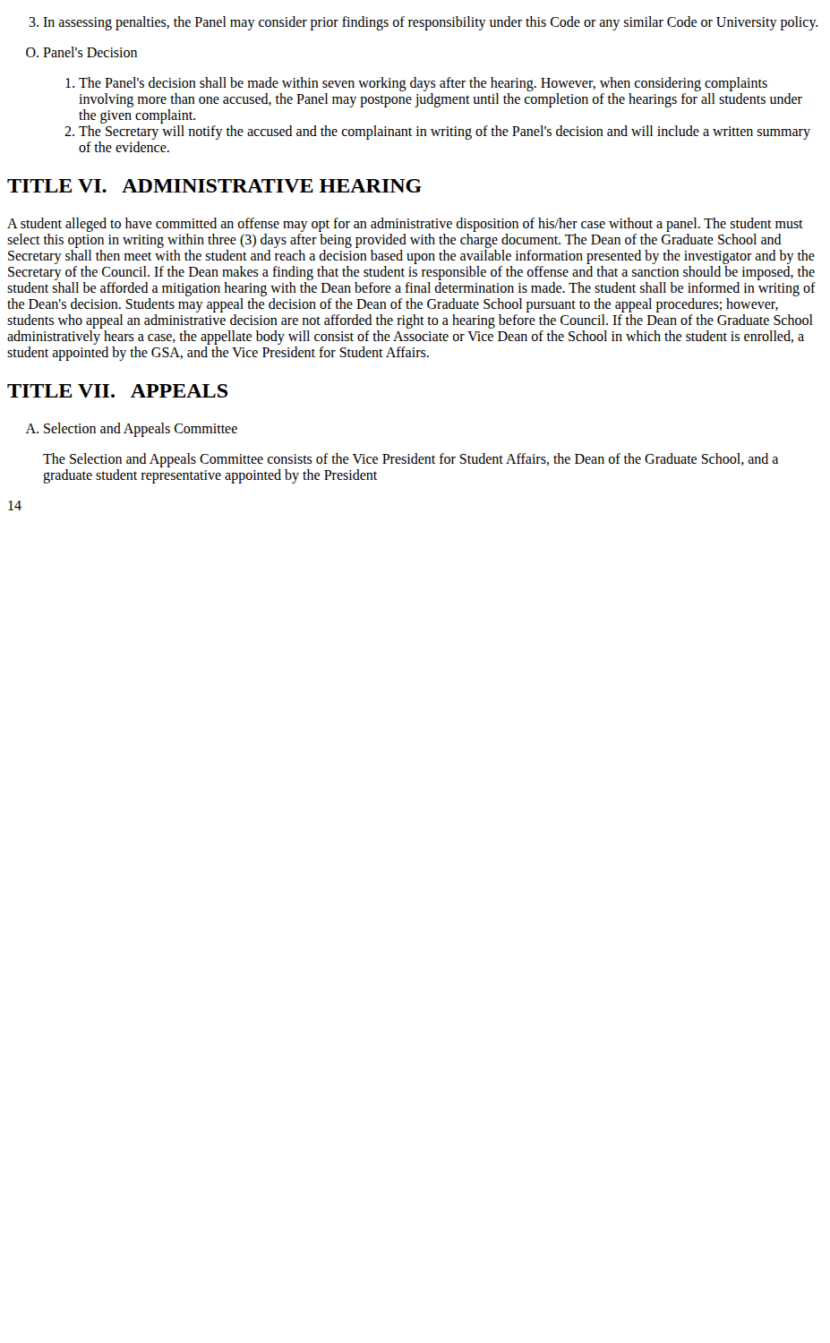In assessing penalties, the Panel may consider prior findings of responsibility under this Code or any similar Code or University policy.
Panel's Decision
The Panel's decision shall be made within seven working days after the hearing. However, when considering complaints involving more than one accused, the Panel may postpone judgment until the completion of the hearings for all students under the given complaint.
The Secretary will notify the accused and the complainant in writing of the Panel's decision and will include a written summary of the evidence.
TITLE VI. ADMINISTRATIVE HEARING
A student alleged to have committed an offense may opt for an administrative disposition of his/her case without a panel. The student must select this option in writing within three (3) days after being provided with the charge document. The Dean of the Graduate School and Secretary shall then meet with the student and reach a decision based upon the available information presented by the investigator and by the Secretary of the Council. If the Dean makes a finding that the student is responsible of the offense and that a sanction should be imposed, the student shall be afforded a mitigation hearing with the Dean before a final determination is made. The student shall be informed in writing of the Dean's decision. Students may appeal the decision of the Dean of the Graduate School pursuant to the appeal procedures; however, students who appeal an administrative decision are not afforded the right to a hearing before the Council. If the Dean of the Graduate School administratively hears a case, the appellate body will consist of the Associate or Vice Dean of the School in which the student is enrolled, a student appointed by the GSA, and the Vice President for Student Affairs.
TITLE VII. APPEALS
Selection and Appeals Committee
The Selection and Appeals Committee consists of the Vice President for Student Affairs, the Dean of the Graduate School, and a graduate student representative appointed by the President
14